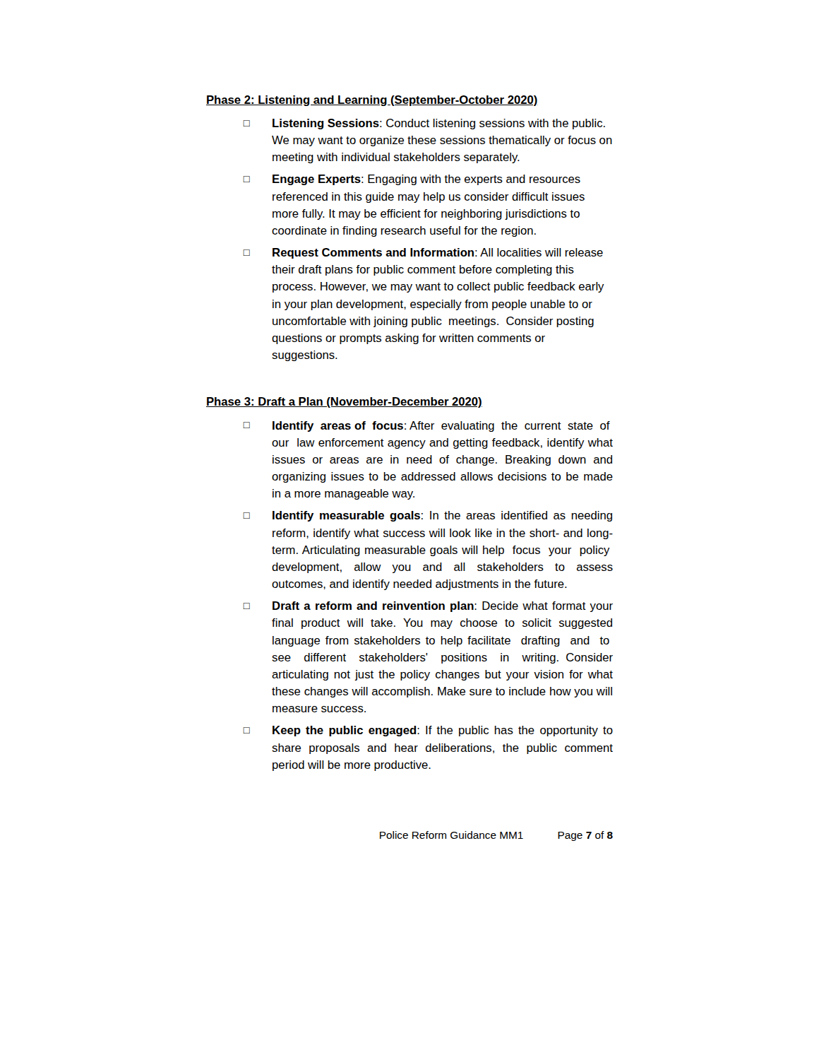Phase 2: Listening and Learning (September-October 2020)
Listening Sessions: Conduct listening sessions with the public. We may want to organize these sessions thematically or focus on meeting with individual stakeholders separately.
Engage Experts: Engaging with the experts and resources referenced in this guide may help us consider difficult issues more fully. It may be efficient for neighboring jurisdictions to coordinate in finding research useful for the region.
Request Comments and Information: All localities will release their draft plans for public comment before completing this process. However, we may want to collect public feedback early in your plan development, especially from people unable to or uncomfortable with joining public meetings. Consider posting questions or prompts asking for written comments or suggestions.
Phase 3: Draft a Plan (November-December 2020)
Identify areas of focus: After evaluating the current state of our law enforcement agency and getting feedback, identify what issues or areas are in need of change. Breaking down and organizing issues to be addressed allows decisions to be made in a more manageable way.
Identify measurable goals: In the areas identified as needing reform, identify what success will look like in the short- and long-term. Articulating measurable goals will help focus your policy development, allow you and all stakeholders to assess outcomes, and identify needed adjustments in the future.
Draft a reform and reinvention plan: Decide what format your final product will take. You may choose to solicit suggested language from stakeholders to help facilitate drafting and to see different stakeholders' positions in writing. Consider articulating not just the policy changes but your vision for what these changes will accomplish. Make sure to include how you will measure success.
Keep the public engaged: If the public has the opportunity to share proposals and hear deliberations, the public comment period will be more productive.
Police Reform Guidance MM1
Page 7 of 8